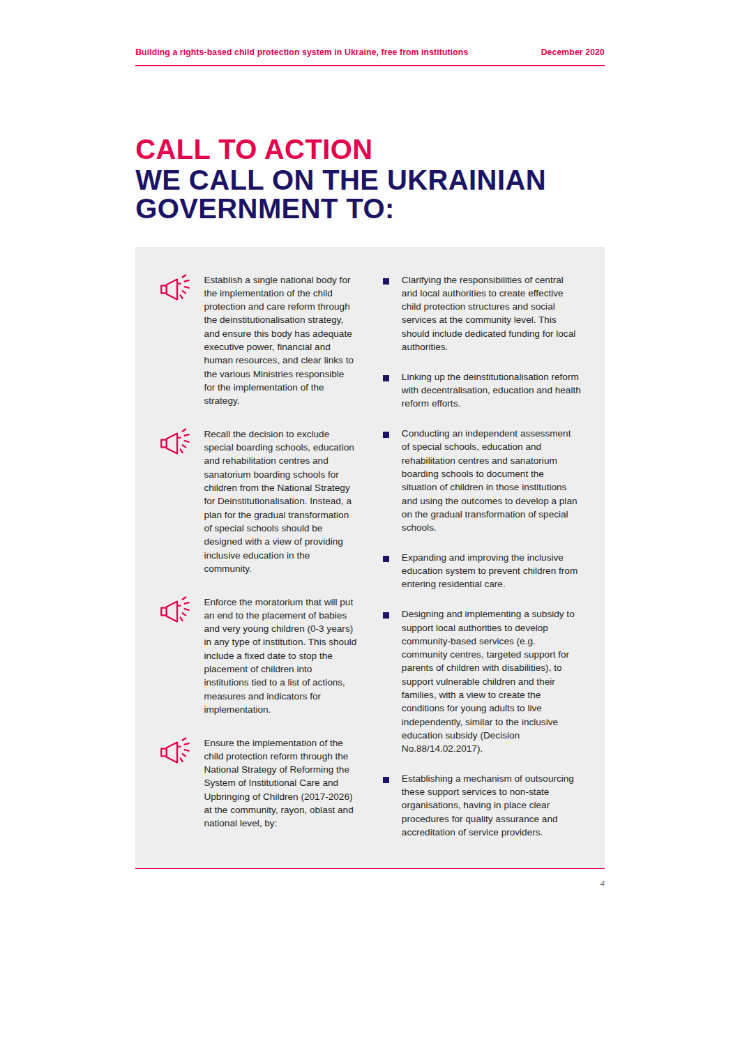Building a rights-based child protection system in Ukraine, free from institutions
December 2020
Call to Action We call on the Ukrainian government to:
Establish a single national body for the implementation of the child protection and care reform through the deinstitutionalisation strategy, and ensure this body has adequate executive power, financial and human resources, and clear links to the various Ministries responsible for the implementation of the strategy.
Recall the decision to exclude special boarding schools, education and rehabilitation centres and sanatorium boarding schools for children from the National Strategy for Deinstitutionalisation. Instead, a plan for the gradual transformation of special schools should be designed with a view of providing inclusive education in the community.
Enforce the moratorium that will put an end to the placement of babies and very young children (0-3 years) in any type of institution. This should include a fixed date to stop the placement of children into institutions tied to a list of actions, measures and indicators for implementation.
Ensure the implementation of the child protection reform through the National Strategy of Reforming the System of Institutional Care and Upbringing of Children (2017-2026) at the community, rayon, oblast and national level, by:
Clarifying the responsibilities of central and local authorities to create effective child protection structures and social services at the community level. This should include dedicated funding for local authorities.
Linking up the deinstitutionalisation reform with decentralisation, education and health reform efforts.
Conducting an independent assessment of special schools, education and rehabilitation centres and sanatorium boarding schools to document the situation of children in those institutions and using the outcomes to develop a plan on the gradual transformation of special schools.
Expanding and improving the inclusive education system to prevent children from entering residential care.
Designing and implementing a subsidy to support local authorities to develop community-based services (e.g. community centres, targeted support for parents of children with disabilities), to support vulnerable children and their families, with a view to create the conditions for young adults to live independently, similar to the inclusive education subsidy (Decision No.88/14.02.2017).
Establishing a mechanism of outsourcing these support services to non-state organisations, having in place clear procedures for quality assurance and accreditation of service providers.
4